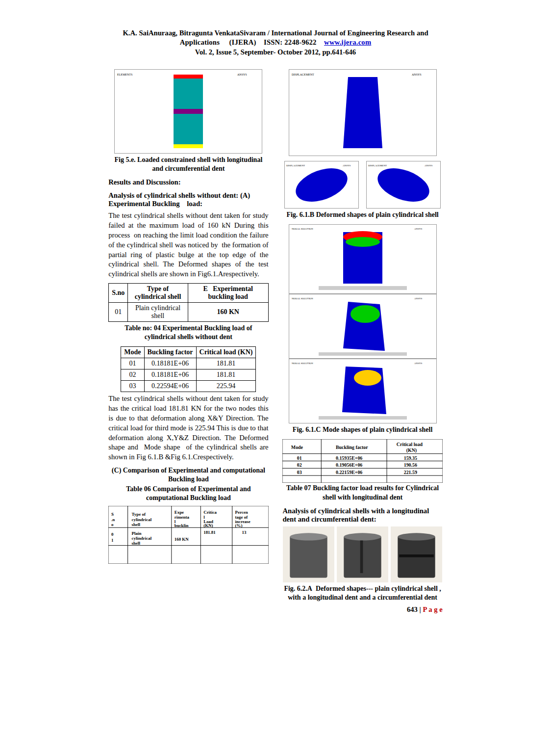K.A. SaiAnuraag, Bitragunta VenkataSivaram / International Journal of Engineering Research and
Applications (IJERA) ISSN: 2248-9622 www.ijera.com
Vol. 2, Issue 5, September- October 2012, pp.641-646
Fig 5.e. Loaded constrained shell with longitudinal and circumferential dent
Results and Discussion:
Analysis of cylindrical shells without dent: (A) Experimental Buckling load:
The test cylindrical shells without dent taken for study failed at the maximum load of 160 kN During this process on reaching the limit load condition the failure of the cylindrical shell was noticed by the formation of partial ring of plastic bulge at the top edge of the cylindrical shell. The Deformed shapes of the test cylindrical shells are shown in Fig6.1.Arespectively.
| S.no | Type of cylindrical shell | E Experimental buckling load |
| --- | --- | --- |
| 01 | Plain cylindrical shell | 160 KN |
Table no: 04 Experimental Buckling load of cylindrical shells without dent
| Mode | Buckling factor | Critical load (KN) |
| --- | --- | --- |
| 01 | 0.18181E+06 | 181.81 |
| 02 | 0.18181E+06 | 181.81 |
| 03 | 0.22594E+06 | 225.94 |
The test cylindrical shells without dent taken for study has the critical load 181.81 KN for the two nodes this is due to that deformation along X&Y Direction. The critical load for third mode is 225.94 This is due to that deformation along X,Y&Z Direction. The Deformed shape and Mode shape of the cylindrical shells are shown in Fig 6.1.B &Fig 6.1.Crespectively.
(C) Comparison of Experimental and computational Buckling load
Table 06 Comparison of Experimental and computational Buckling load
Fig. 6.1.B Deformed shapes of plain cylindrical shell
Fig. 6.1.C Mode shapes of plain cylindrical shell
Table 07 Buckling factor load results for Cylindrical shell with longitudinal dent
Analysis of cylindrical shells with a longitudinal dent and circumferential dent:
Fig. 6.2.A Deformed shapes--- plain cylindrical shell , with a longitudinal dent and a circumferential dent
643 | P a g e